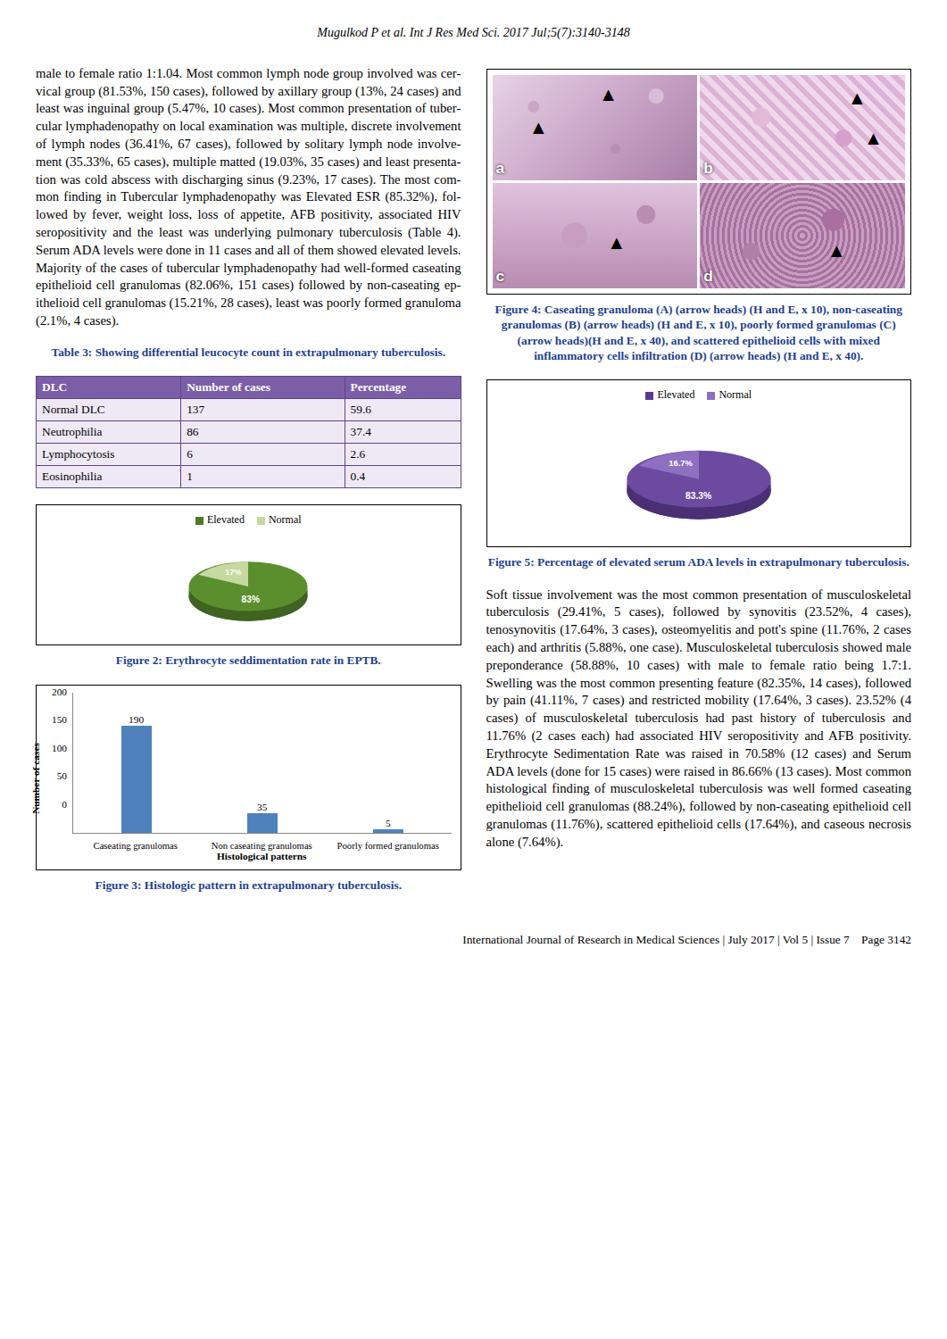Mugulkod P et al. Int J Res Med Sci. 2017 Jul;5(7):3140-3148
male to female ratio 1:1.04. Most common lymph node group involved was cervical group (81.53%, 150 cases), followed by axillary group (13%, 24 cases) and least was inguinal group (5.47%, 10 cases). Most common presentation of tubercular lymphadenopathy on local examination was multiple, discrete involvement of lymph nodes (36.41%, 67 cases), followed by solitary lymph node involvement (35.33%, 65 cases), multiple matted (19.03%, 35 cases) and least presentation was cold abscess with discharging sinus (9.23%, 17 cases). The most common finding in Tubercular lymphadenopathy was Elevated ESR (85.32%), followed by fever, weight loss, loss of appetite, AFB positivity, associated HIV seropositivity and the least was underlying pulmonary tuberculosis (Table 4). Serum ADA levels were done in 11 cases and all of them showed elevated levels. Majority of the cases of tubercular lymphadenopathy had well-formed caseating epithelioid cell granulomas (82.06%, 151 cases) followed by non-caseating epithelioid cell granulomas (15.21%, 28 cases), least was poorly formed granuloma (2.1%, 4 cases).
Table 3: Showing differential leucocyte count in extrapulmonary tuberculosis.
| DLC | Number of cases | Percentage |
| --- | --- | --- |
| Normal DLC | 137 | 59.6 |
| Neutrophilia | 86 | 37.4 |
| Lymphocytosis | 6 | 2.6 |
| Eosinophilia | 1 | 0.4 |
Elevated Normal
17% 83%
Figure 2: Erythrocyte seddimentation rate in EPTB.
Number of cases
200
150
100
50
0
190
35
5
Caseating granulomas
Non caseating granulomas
Poorly formed granulomas
Histological patterns
Figure 3: Histologic pattern in extrapulmonary tuberculosis.
▲ ▲ a
▲ ▲ b
▲ c
▲ d
Figure 4: Caseating granuloma (A) (arrow heads) (H and E, x 10), non-caseating granulomas (B) (arrow heads) (H and E, x 10), poorly formed granulomas (C) (arrow heads)(H and E, x 40), and scattered epithelioid cells with mixed inflammatory cells infiltration (D) (arrow heads) (H and E, x 40).
Elevated Normal
16.7% 83.3%
Figure 5: Percentage of elevated serum ADA levels in extrapulmonary tuberculosis.
Soft tissue involvement was the most common presentation of musculoskeletal tuberculosis (29.41%, 5 cases), followed by synovitis (23.52%, 4 cases), tenosynovitis (17.64%, 3 cases), osteomyelitis and pott's spine (11.76%, 2 cases each) and arthritis (5.88%, one case). Musculoskeletal tuberculosis showed male preponderance (58.88%, 10 cases) with male to female ratio being 1.7:1. Swelling was the most common presenting feature (82.35%, 14 cases), followed by pain (41.11%, 7 cases) and restricted mobility (17.64%, 3 cases). 23.52% (4 cases) of musculoskeletal tuberculosis had past history of tuberculosis and 11.76% (2 cases each) had associated HIV seropositivity and AFB positivity. Erythrocyte Sedimentation Rate was raised in 70.58% (12 cases) and Serum ADA levels (done for 15 cases) were raised in 86.66% (13 cases). Most common histological finding of musculoskeletal tuberculosis was well formed caseating epithelioid cell granulomas (88.24%), followed by non-caseating epithelioid cell granulomas (11.76%), scattered epithelioid cells (17.64%), and caseous necrosis alone (7.64%).
International Journal of Research in Medical Sciences | July 2017 | Vol 5 | Issue 7 Page 3142